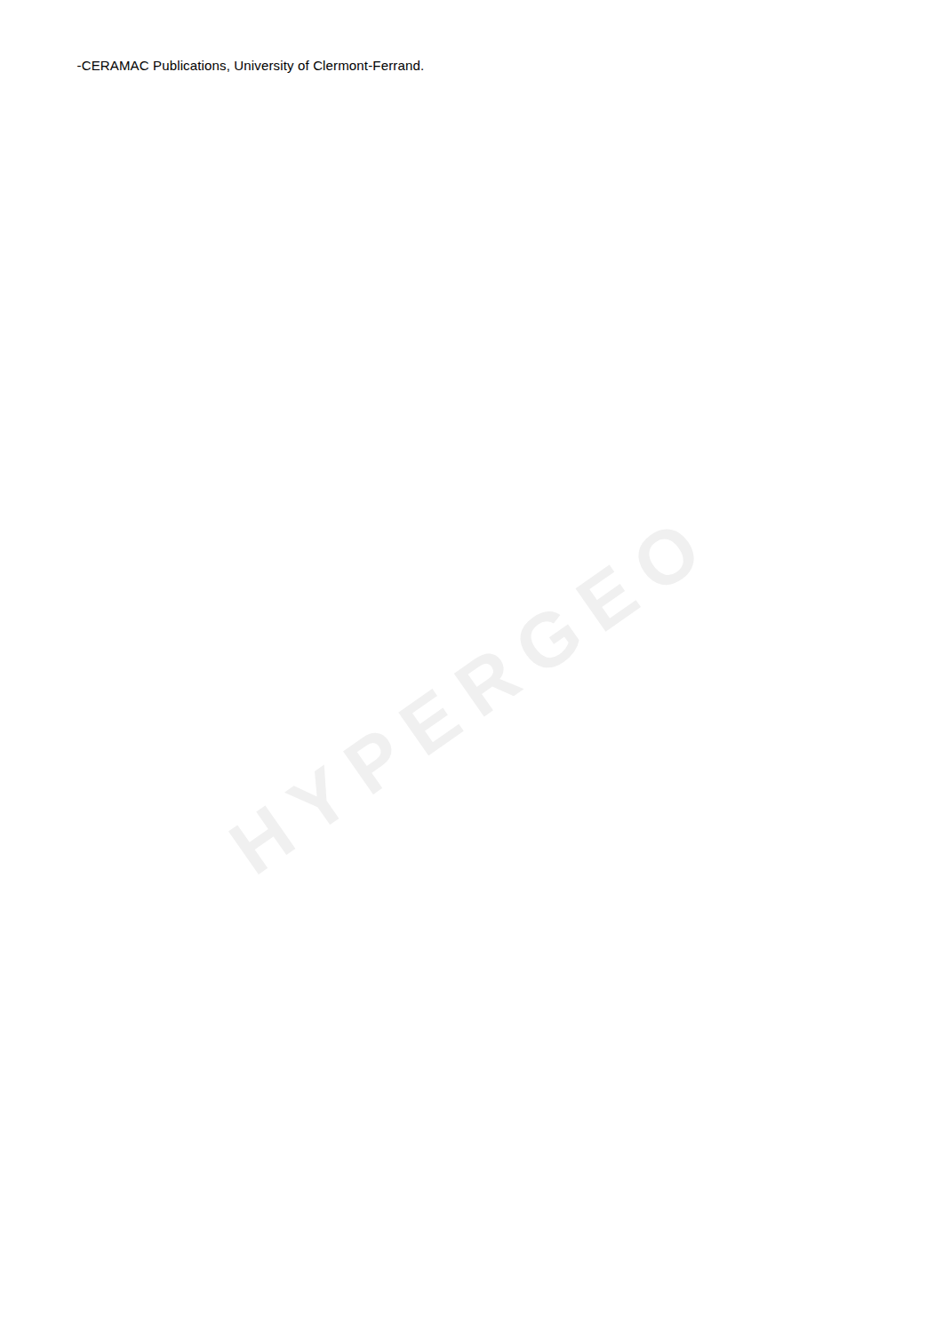HYPERGEO
-CERAMAC Publications, University of Clermont-Ferrand.